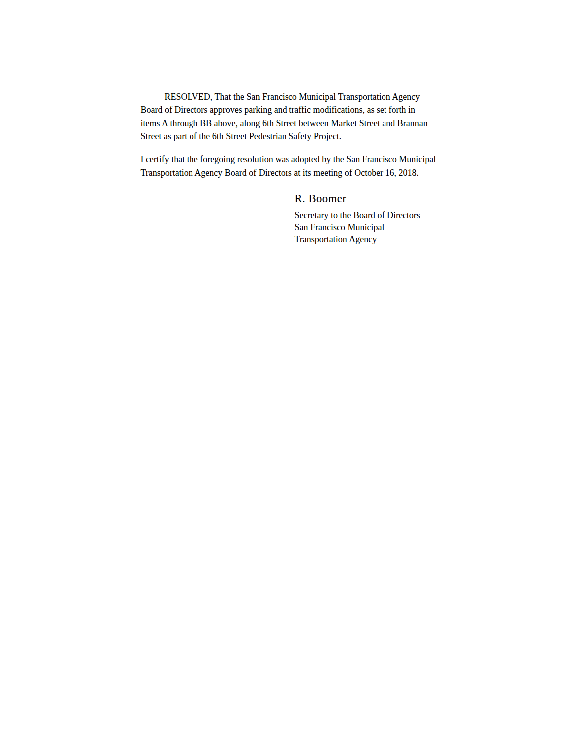RESOLVED, That the San Francisco Municipal Transportation Agency Board of Directors approves parking and traffic modifications, as set forth in items A through BB above, along 6th Street between Market Street and Brannan Street as part of the 6th Street Pedestrian Safety Project.
I certify that the foregoing resolution was adopted by the San Francisco Municipal Transportation Agency Board of Directors at its meeting of October 16, 2018.
R. Boomer
Secretary to the Board of Directors
San Francisco Municipal Transportation Agency